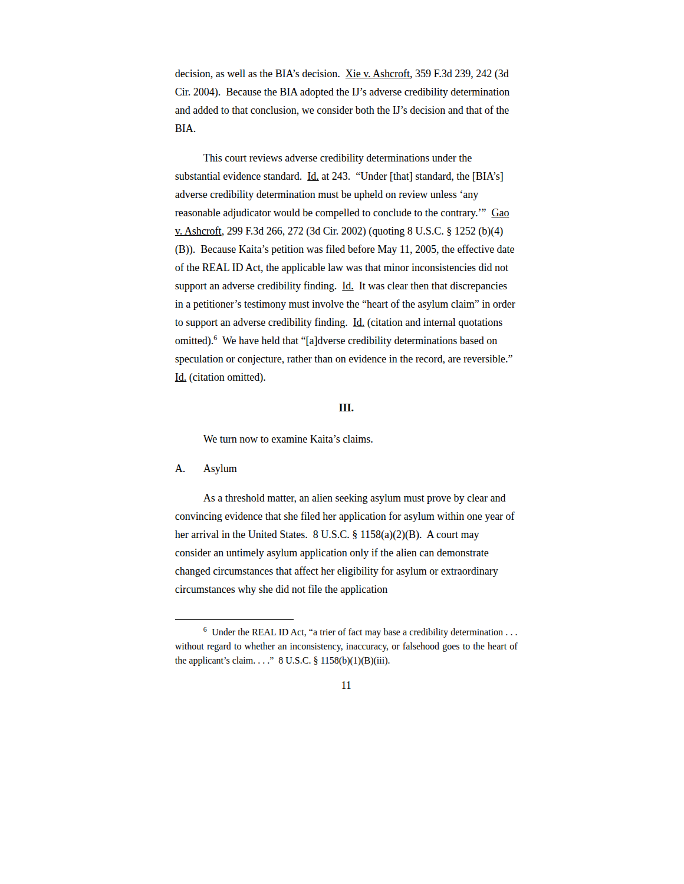decision, as well as the BIA’s decision. Xie v. Ashcroft, 359 F.3d 239, 242 (3d Cir. 2004). Because the BIA adopted the IJ’s adverse credibility determination and added to that conclusion, we consider both the IJ’s decision and that of the BIA.
This court reviews adverse credibility determinations under the substantial evidence standard. Id. at 243. “Under [that] standard, the [BIA’s] adverse credibility determination must be upheld on review unless ‘any reasonable adjudicator would be compelled to conclude to the contrary.’” Gao v. Ashcroft, 299 F.3d 266, 272 (3d Cir. 2002) (quoting 8 U.S.C. § 1252 (b)(4)(B)). Because Kaita’s petition was filed before May 11, 2005, the effective date of the REAL ID Act, the applicable law was that minor inconsistencies did not support an adverse credibility finding. Id. It was clear then that discrepancies in a petitioner’s testimony must involve the “heart of the asylum claim” in order to support an adverse credibility finding. Id. (citation and internal quotations omitted).6 We have held that “[a]dverse credibility determinations based on speculation or conjecture, rather than on evidence in the record, are reversible.” Id. (citation omitted).
III.
We turn now to examine Kaita’s claims.
A. Asylum
As a threshold matter, an alien seeking asylum must prove by clear and convincing evidence that she filed her application for asylum within one year of her arrival in the United States. 8 U.S.C. § 1158(a)(2)(B). A court may consider an untimely asylum application only if the alien can demonstrate changed circumstances that affect her eligibility for asylum or extraordinary circumstances why she did not file the application
6 Under the REAL ID Act, “a trier of fact may base a credibility determination . . . without regard to whether an inconsistency, inaccuracy, or falsehood goes to the heart of the applicant’s claim. . . .” 8 U.S.C. § 1158(b)(1)(B)(iii).
11